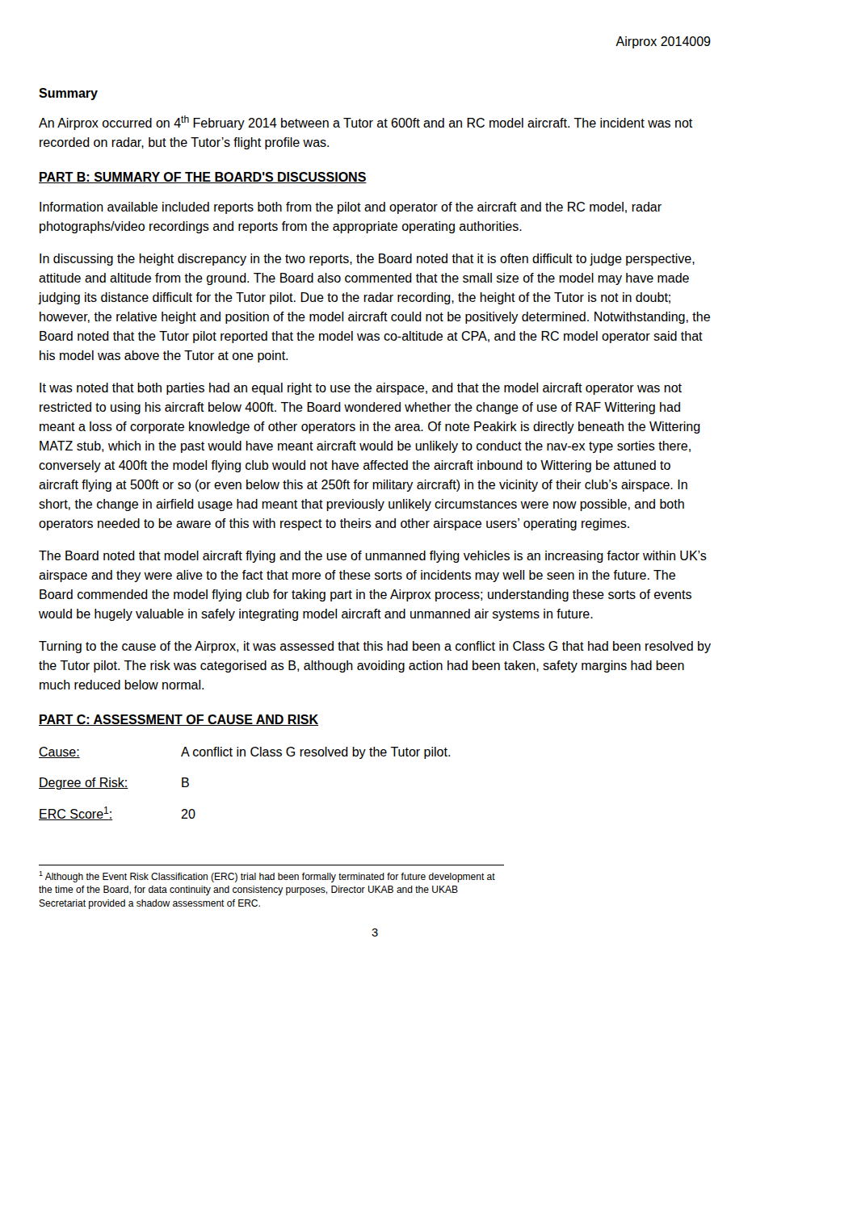Airprox 2014009
Summary
An Airprox occurred on 4th February 2014 between a Tutor at 600ft and an RC model aircraft. The incident was not recorded on radar, but the Tutor’s flight profile was.
PART B: SUMMARY OF THE BOARD'S DISCUSSIONS
Information available included reports both from the pilot and operator of the aircraft and the RC model, radar photographs/video recordings and reports from the appropriate operating authorities.
In discussing the height discrepancy in the two reports, the Board noted that it is often difficult to judge perspective, attitude and altitude from the ground. The Board also commented that the small size of the model may have made judging its distance difficult for the Tutor pilot. Due to the radar recording, the height of the Tutor is not in doubt; however, the relative height and position of the model aircraft could not be positively determined. Notwithstanding, the Board noted that the Tutor pilot reported that the model was co-altitude at CPA, and the RC model operator said that his model was above the Tutor at one point.
It was noted that both parties had an equal right to use the airspace, and that the model aircraft operator was not restricted to using his aircraft below 400ft. The Board wondered whether the change of use of RAF Wittering had meant a loss of corporate knowledge of other operators in the area. Of note Peakirk is directly beneath the Wittering MATZ stub, which in the past would have meant aircraft would be unlikely to conduct the nav-ex type sorties there, conversely at 400ft the model flying club would not have affected the aircraft inbound to Wittering be attuned to aircraft flying at 500ft or so (or even below this at 250ft for military aircraft) in the vicinity of their club’s airspace. In short, the change in airfield usage had meant that previously unlikely circumstances were now possible, and both operators needed to be aware of this with respect to theirs and other airspace users’ operating regimes.
The Board noted that model aircraft flying and the use of unmanned flying vehicles is an increasing factor within UK’s airspace and they were alive to the fact that more of these sorts of incidents may well be seen in the future. The Board commended the model flying club for taking part in the Airprox process; understanding these sorts of events would be hugely valuable in safely integrating model aircraft and unmanned air systems in future.
Turning to the cause of the Airprox, it was assessed that this had been a conflict in Class G that had been resolved by the Tutor pilot. The risk was categorised as B, although avoiding action had been taken, safety margins had been much reduced below normal.
PART C: ASSESSMENT OF CAUSE AND RISK
| Cause: | A conflict in Class G resolved by the Tutor pilot. |
| Degree of Risk: | B |
| ERC Score 1 : | 20 |
1 Although the Event Risk Classification (ERC) trial had been formally terminated for future development at the time of the Board, for data continuity and consistency purposes, Director UKAB and the UKAB Secretariat provided a shadow assessment of ERC.
3